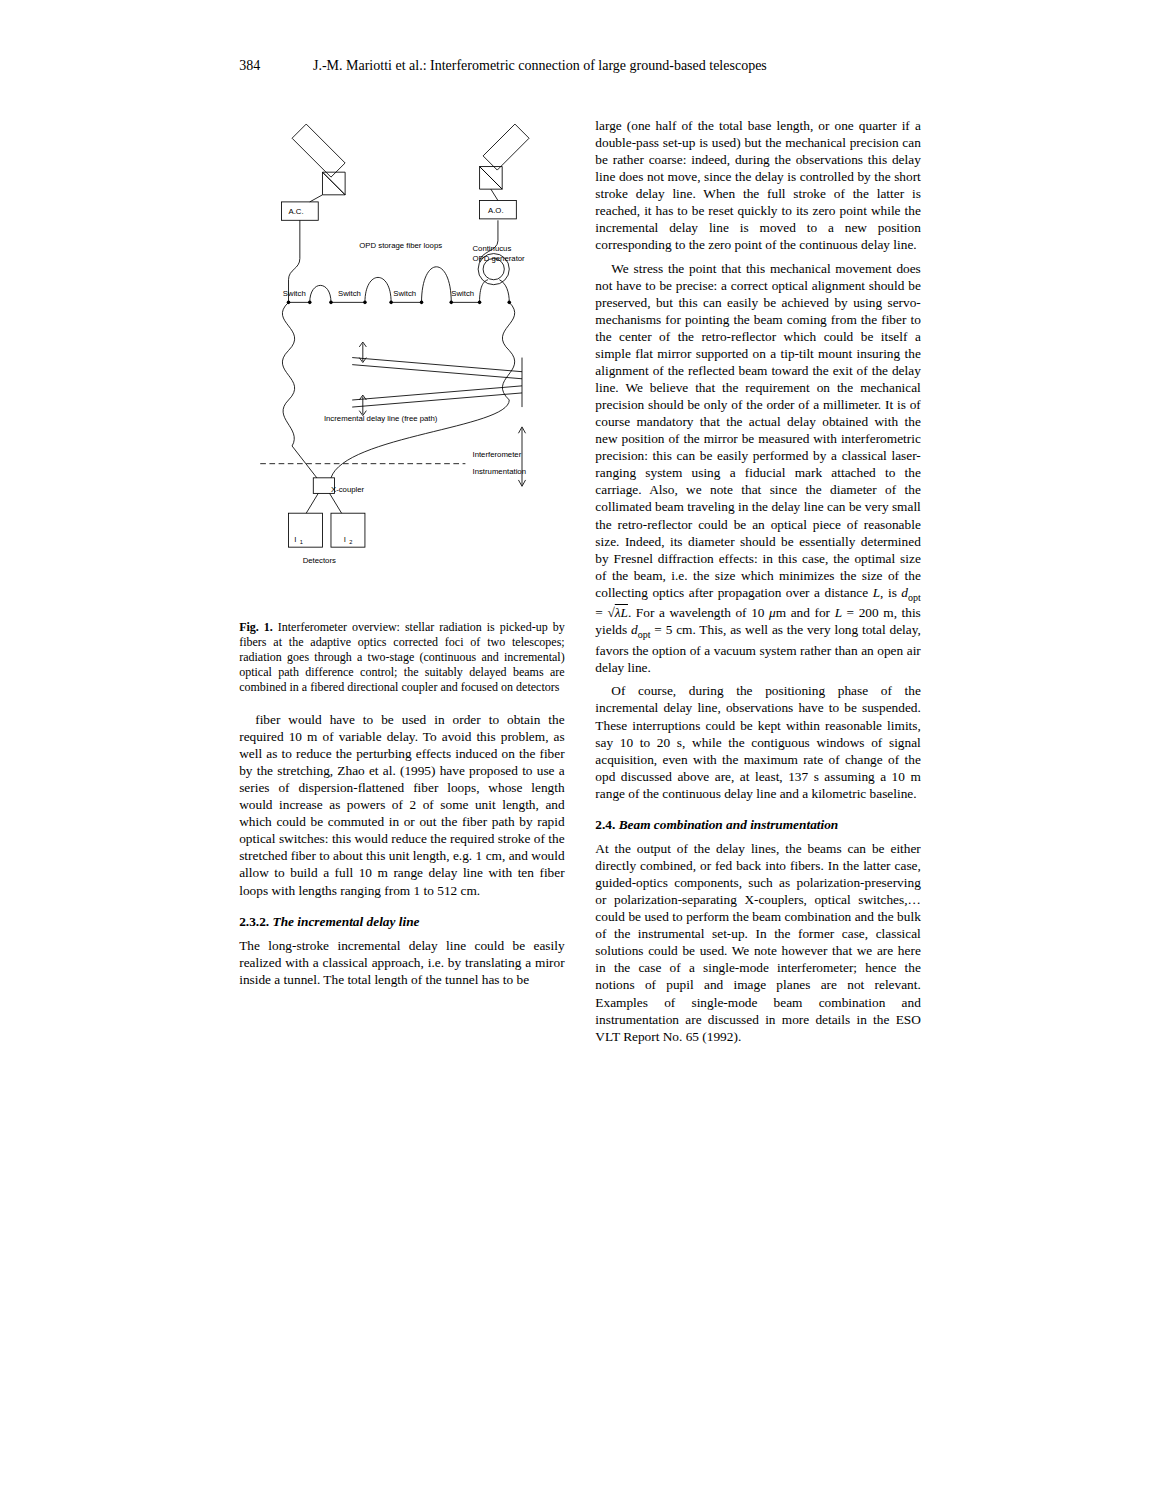384 J.-M. Mariotti et al.: Interferometric connection of large ground-based telescopes
A.C. A.O. OPD storage fiber loops Continucus OPD generator Switch Switch Switch Switch Incremental delay line (free path) Interferometer Instrumentation X-coupler I 1 I 2 Detectors
Fig. 1. Interferometer overview: stellar radiation is picked-up by fibers at the adaptive optics corrected foci of two telescopes; radiation goes through a two-stage (continuous and incremental) optical path difference control; the suitably delayed beams are combined in a fibered directional coupler and focused on detectors
fiber would have to be used in order to obtain the required 10 m of variable delay. To avoid this problem, as well as to reduce the perturbing effects induced on the fiber by the stretching, Zhao et al. (1995) have proposed to use a series of dispersion-flattened fiber loops, whose length would increase as powers of 2 of some unit length, and which could be commuted in or out the fiber path by rapid optical switches: this would reduce the required stroke of the stretched fiber to about this unit length, e.g. 1 cm, and would allow to build a full 10 m range delay line with ten fiber loops with lengths ranging from 1 to 512 cm.
2.3.2. The incremental delay line
The long-stroke incremental delay line could be easily realized with a classical approach, i.e. by translating a miror inside a tunnel. The total length of the tunnel has to be
large (one half of the total base length, or one quarter if a double-pass set-up is used) but the mechanical precision can be rather coarse: indeed, during the observations this delay line does not move, since the delay is controlled by the short stroke delay line. When the full stroke of the latter is reached, it has to be reset quickly to its zero point while the incremental delay line is moved to a new position corresponding to the zero point of the continuous delay line.
We stress the point that this mechanical movement does not have to be precise: a correct optical alignment should be preserved, but this can easily be achieved by using servo-mechanisms for pointing the beam coming from the fiber to the center of the retro-reflector which could be itself a simple flat mirror supported on a tip-tilt mount insuring the alignment of the reflected beam toward the exit of the delay line. We believe that the requirement on the mechanical precision should be only of the order of a millimeter. It is of course mandatory that the actual delay obtained with the new position of the mirror be measured with interferometric precision: this can be easily performed by a classical laser-ranging system using a fiducial mark attached to the carriage. Also, we note that since the diameter of the collimated beam traveling in the delay line can be very small the retro-reflector could be an optical piece of reasonable size. Indeed, its diameter should be essentially determined by Fresnel diffraction effects: in this case, the optimal size of the beam, i.e. the size which minimizes the size of the collecting optics after propagation over a distance L, is dopt = √λL. For a wavelength of 10 μm and for L = 200 m, this yields dopt = 5 cm. This, as well as the very long total delay, favors the option of a vacuum system rather than an open air delay line.
Of course, during the positioning phase of the incremental delay line, observations have to be suspended. These interruptions could be kept within reasonable limits, say 10 to 20 s, while the contiguous windows of signal acquisition, even with the maximum rate of change of the opd discussed above are, at least, 137 s assuming a 10 m range of the continuous delay line and a kilometric baseline.
2.4. Beam combination and instrumentation
At the output of the delay lines, the beams can be either directly combined, or fed back into fibers. In the latter case, guided-optics components, such as polarization-preserving or polarization-separating X-couplers, optical switches,… could be used to perform the beam combination and the bulk of the instrumental set-up. In the former case, classical solutions could be used. We note however that we are here in the case of a single-mode interferometer; hence the notions of pupil and image planes are not relevant. Examples of single-mode beam combination and instrumentation are discussed in more details in the ESO VLT Report No. 65 (1992).